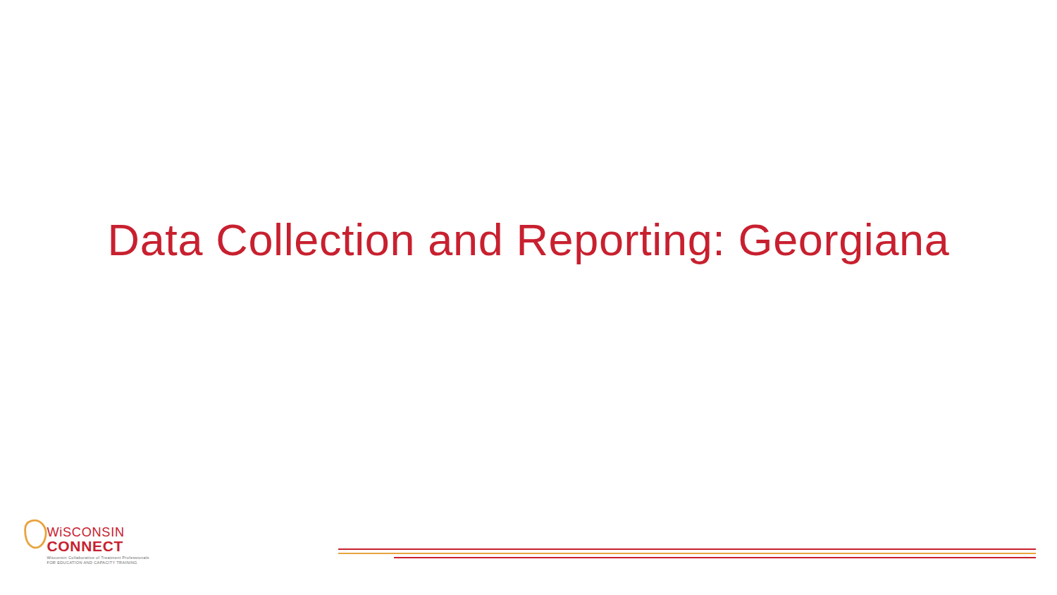Data Collection and Reporting: Georgiana
WiSCONSIN CONNECT Wisconsin Collaborative of Treatment Professionals FOR EDUCATION AND CAPACITY TRAINING